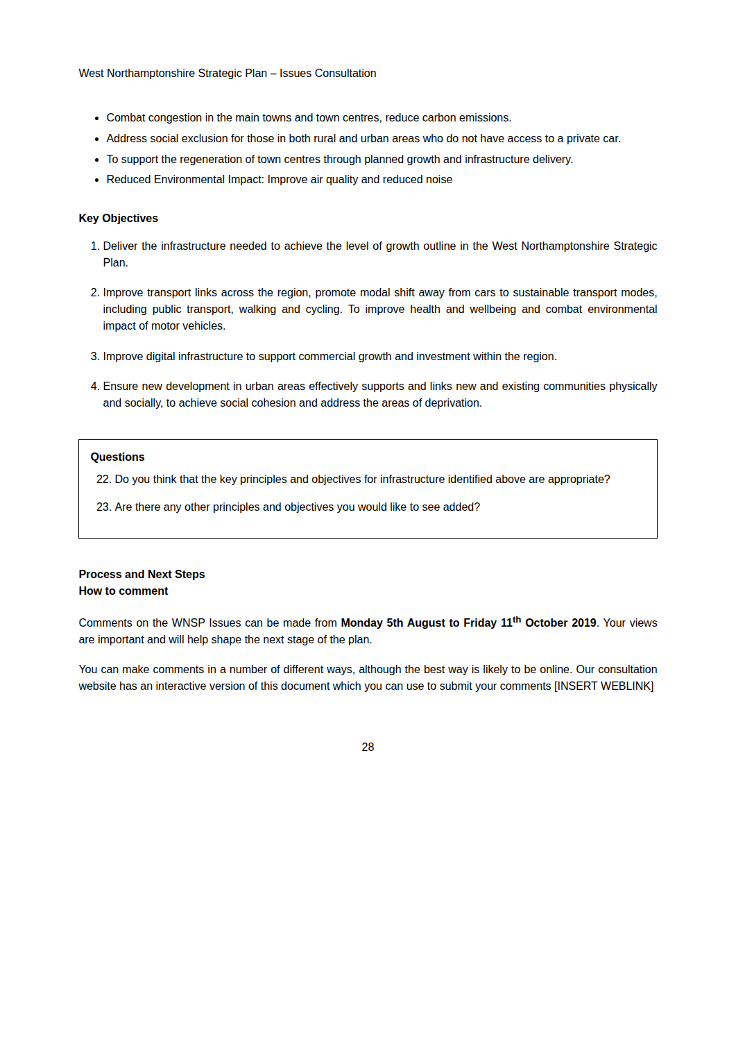West Northamptonshire Strategic Plan – Issues Consultation
Combat congestion in the main towns and town centres, reduce carbon emissions.
Address social exclusion for those in both rural and urban areas who do not have access to a private car.
To support the regeneration of town centres through planned growth and infrastructure delivery.
Reduced Environmental Impact: Improve air quality and reduced noise
Key Objectives
Deliver the infrastructure needed to achieve the level of growth outline in the West Northamptonshire Strategic Plan.
Improve transport links across the region, promote modal shift away from cars to sustainable transport modes, including public transport, walking and cycling. To improve health and wellbeing and combat environmental impact of motor vehicles.
Improve digital infrastructure to support commercial growth and investment within the region.
Ensure new development in urban areas effectively supports and links new and existing communities physically and socially, to achieve social cohesion and address the areas of deprivation.
Questions
Do you think that the key principles and objectives for infrastructure identified above are appropriate?
Are there any other principles and objectives you would like to see added?
Process and Next Steps
How to comment
Comments on the WNSP Issues can be made from Monday 5th August to Friday 11th October 2019. Your views are important and will help shape the next stage of the plan.
You can make comments in a number of different ways, although the best way is likely to be online. Our consultation website has an interactive version of this document which you can use to submit your comments [INSERT WEBLINK]
28